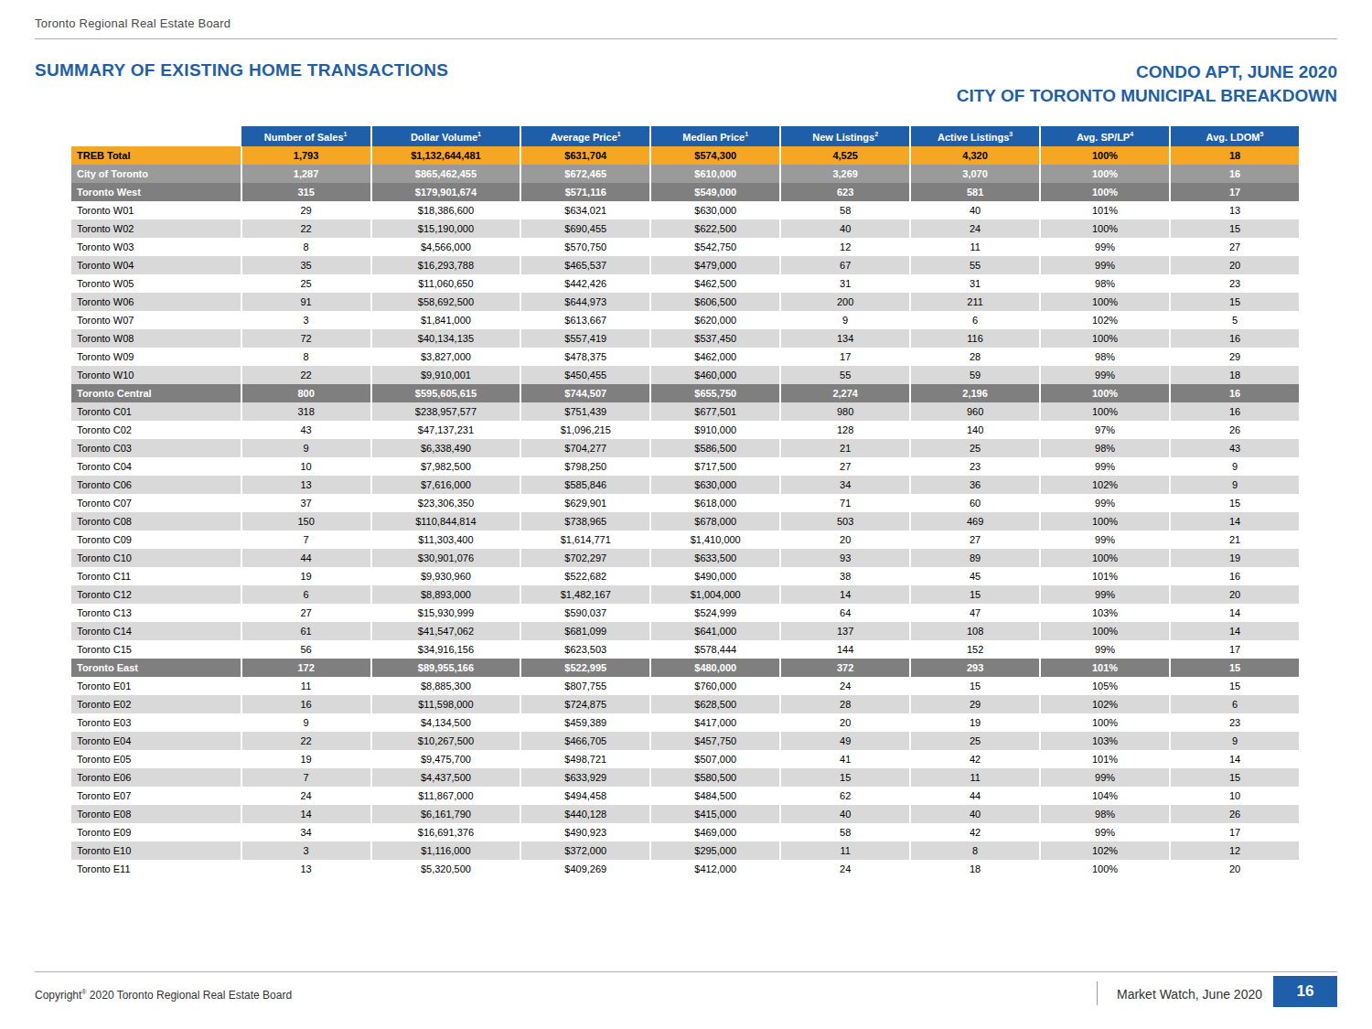Toronto Regional Real Estate Board
SUMMARY OF EXISTING HOME TRANSACTIONS
CONDO APT, JUNE 2020
CITY OF TORONTO MUNICIPAL BREAKDOWN
| | Number of Sales 1 | Dollar Volume 1 | Average Price 1 | Median Price 1 | New Listings 2 | Active Listings 3 | Avg. SP/LP 4 | Avg. LDOM 5 |
| --- | --- | --- | --- | --- | --- | --- | --- | --- |
| TREB Total | 1,793 | $1,132,644,481 | $631,704 | $574,300 | 4,525 | 4,320 | 100% | 18 |
| City of Toronto | 1,287 | $865,462,455 | $672,465 | $610,000 | 3,269 | 3,070 | 100% | 16 |
| Toronto West | 315 | $179,901,674 | $571,116 | $549,000 | 623 | 581 | 100% | 17 |
| Toronto W01 | 29 | $18,386,600 | $634,021 | $630,000 | 58 | 40 | 101% | 13 |
| Toronto W02 | 22 | $15,190,000 | $690,455 | $622,500 | 40 | 24 | 100% | 15 |
| Toronto W03 | 8 | $4,566,000 | $570,750 | $542,750 | 12 | 11 | 99% | 27 |
| Toronto W04 | 35 | $16,293,788 | $465,537 | $479,000 | 67 | 55 | 99% | 20 |
| Toronto W05 | 25 | $11,060,650 | $442,426 | $462,500 | 31 | 31 | 98% | 23 |
| Toronto W06 | 91 | $58,692,500 | $644,973 | $606,500 | 200 | 211 | 100% | 15 |
| Toronto W07 | 3 | $1,841,000 | $613,667 | $620,000 | 9 | 6 | 102% | 5 |
| Toronto W08 | 72 | $40,134,135 | $557,419 | $537,450 | 134 | 116 | 100% | 16 |
| Toronto W09 | 8 | $3,827,000 | $478,375 | $462,000 | 17 | 28 | 98% | 29 |
| Toronto W10 | 22 | $9,910,001 | $450,455 | $460,000 | 55 | 59 | 99% | 18 |
| Toronto Central | 800 | $595,605,615 | $744,507 | $655,750 | 2,274 | 2,196 | 100% | 16 |
| Toronto C01 | 318 | $238,957,577 | $751,439 | $677,501 | 980 | 960 | 100% | 16 |
| Toronto C02 | 43 | $47,137,231 | $1,096,215 | $910,000 | 128 | 140 | 97% | 26 |
| Toronto C03 | 9 | $6,338,490 | $704,277 | $586,500 | 21 | 25 | 98% | 43 |
| Toronto C04 | 10 | $7,982,500 | $798,250 | $717,500 | 27 | 23 | 99% | 9 |
| Toronto C06 | 13 | $7,616,000 | $585,846 | $630,000 | 34 | 36 | 102% | 9 |
| Toronto C07 | 37 | $23,306,350 | $629,901 | $618,000 | 71 | 60 | 99% | 15 |
| Toronto C08 | 150 | $110,844,814 | $738,965 | $678,000 | 503 | 469 | 100% | 14 |
| Toronto C09 | 7 | $11,303,400 | $1,614,771 | $1,410,000 | 20 | 27 | 99% | 21 |
| Toronto C10 | 44 | $30,901,076 | $702,297 | $633,500 | 93 | 89 | 100% | 19 |
| Toronto C11 | 19 | $9,930,960 | $522,682 | $490,000 | 38 | 45 | 101% | 16 |
| Toronto C12 | 6 | $8,893,000 | $1,482,167 | $1,004,000 | 14 | 15 | 99% | 20 |
| Toronto C13 | 27 | $15,930,999 | $590,037 | $524,999 | 64 | 47 | 103% | 14 |
| Toronto C14 | 61 | $41,547,062 | $681,099 | $641,000 | 137 | 108 | 100% | 14 |
| Toronto C15 | 56 | $34,916,156 | $623,503 | $578,444 | 144 | 152 | 99% | 17 |
| Toronto East | 172 | $89,955,166 | $522,995 | $480,000 | 372 | 293 | 101% | 15 |
| Toronto E01 | 11 | $8,885,300 | $807,755 | $760,000 | 24 | 15 | 105% | 15 |
| Toronto E02 | 16 | $11,598,000 | $724,875 | $628,500 | 28 | 29 | 102% | 6 |
| Toronto E03 | 9 | $4,134,500 | $459,389 | $417,000 | 20 | 19 | 100% | 23 |
| Toronto E04 | 22 | $10,267,500 | $466,705 | $457,750 | 49 | 25 | 103% | 9 |
| Toronto E05 | 19 | $9,475,700 | $498,721 | $507,000 | 41 | 42 | 101% | 14 |
| Toronto E06 | 7 | $4,437,500 | $633,929 | $580,500 | 15 | 11 | 99% | 15 |
| Toronto E07 | 24 | $11,867,000 | $494,458 | $484,500 | 62 | 44 | 104% | 10 |
| Toronto E08 | 14 | $6,161,790 | $440,128 | $415,000 | 40 | 40 | 98% | 26 |
| Toronto E09 | 34 | $16,691,376 | $490,923 | $469,000 | 58 | 42 | 99% | 17 |
| Toronto E10 | 3 | $1,116,000 | $372,000 | $295,000 | 11 | 8 | 102% | 12 |
| Toronto E11 | 13 | $5,320,500 | $409,269 | $412,000 | 24 | 18 | 100% | 20 |
Copyright® 2020 Toronto Regional Real Estate Board
Market Watch, June 2020
16